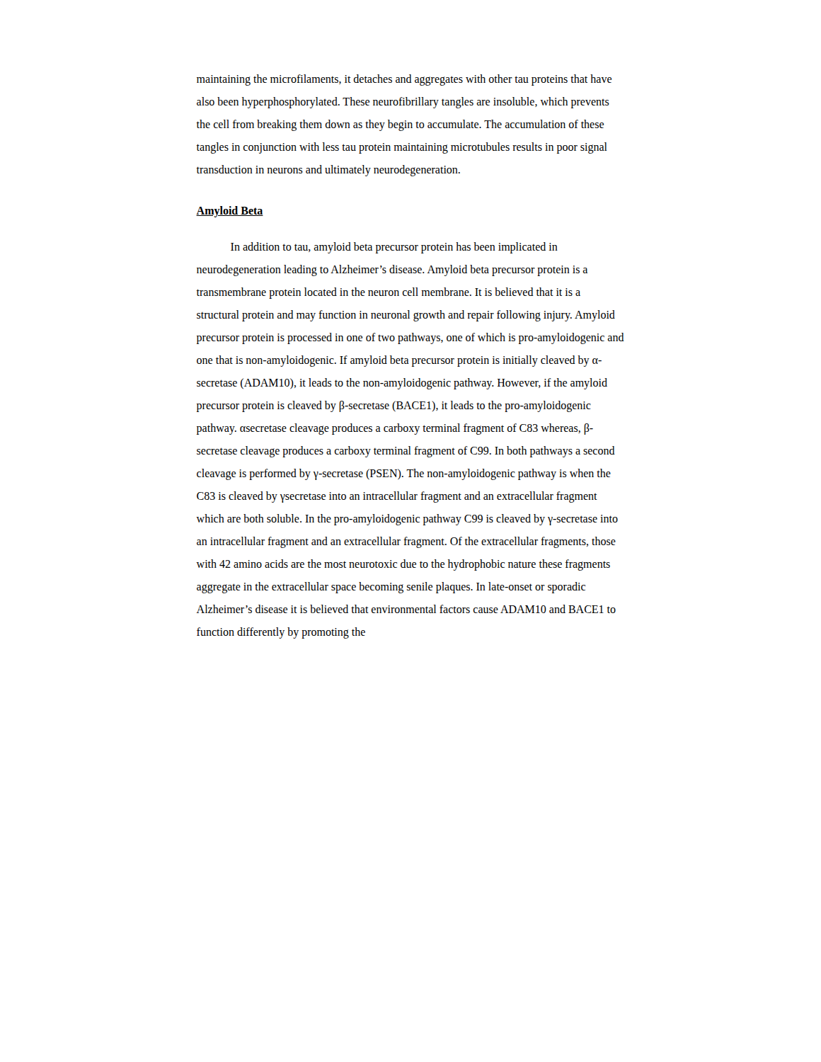maintaining the microfilaments, it detaches and aggregates with other tau proteins that have also been hyperphosphorylated. These neurofibrillary tangles are insoluble, which prevents the cell from breaking them down as they begin to accumulate. The accumulation of these tangles in conjunction with less tau protein maintaining microtubules results in poor signal transduction in neurons and ultimately neurodegeneration.
Amyloid Beta
In addition to tau, amyloid beta precursor protein has been implicated in neurodegeneration leading to Alzheimer’s disease. Amyloid beta precursor protein is a transmembrane protein located in the neuron cell membrane. It is believed that it is a structural protein and may function in neuronal growth and repair following injury. Amyloid precursor protein is processed in one of two pathways, one of which is pro-amyloidogenic and one that is non-amyloidogenic. If amyloid beta precursor protein is initially cleaved by α-secretase (ADAM10), it leads to the non-amyloidogenic pathway. However, if the amyloid precursor protein is cleaved by β-secretase (BACE1), it leads to the pro-amyloidogenic pathway. αsecretase cleavage produces a carboxy terminal fragment of C83 whereas, β-secretase cleavage produces a carboxy terminal fragment of C99. In both pathways a second cleavage is performed by γ-secretase (PSEN). The non-amyloidogenic pathway is when the C83 is cleaved by γsecretase into an intracellular fragment and an extracellular fragment which are both soluble. In the pro-amyloidogenic pathway C99 is cleaved by γ-secretase into an intracellular fragment and an extracellular fragment. Of the extracellular fragments, those with 42 amino acids are the most neurotoxic due to the hydrophobic nature these fragments aggregate in the extracellular space becoming senile plaques. In late-onset or sporadic Alzheimer’s disease it is believed that environmental factors cause ADAM10 and BACE1 to function differently by promoting the